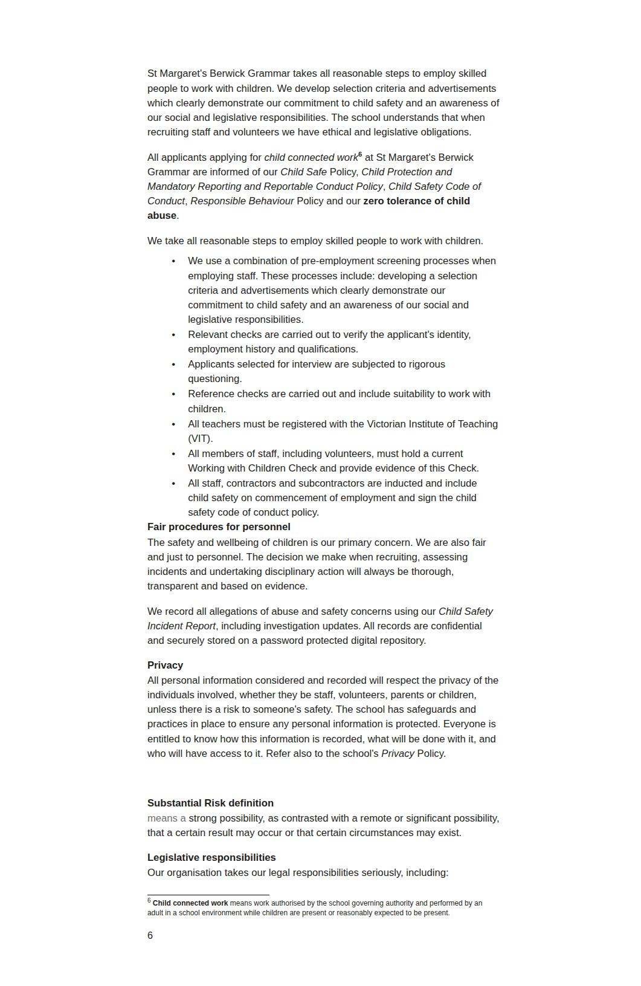St Margaret's Berwick Grammar takes all reasonable steps to employ skilled people to work with children. We develop selection criteria and advertisements which clearly demonstrate our commitment to child safety and an awareness of our social and legislative responsibilities. The school understands that when recruiting staff and volunteers we have ethical and legislative obligations.
All applicants applying for child connected work6 at St Margaret's Berwick Grammar are informed of our Child Safe Policy, Child Protection and Mandatory Reporting and Reportable Conduct Policy, Child Safety Code of Conduct, Responsible Behaviour Policy and our zero tolerance of child abuse.
We take all reasonable steps to employ skilled people to work with children.
We use a combination of pre-employment screening processes when employing staff. These processes include: developing a selection criteria and advertisements which clearly demonstrate our commitment to child safety and an awareness of our social and legislative responsibilities.
Relevant checks are carried out to verify the applicant's identity, employment history and qualifications.
Applicants selected for interview are subjected to rigorous questioning.
Reference checks are carried out and include suitability to work with children.
All teachers must be registered with the Victorian Institute of Teaching (VIT).
All members of staff, including volunteers, must hold a current Working with Children Check and provide evidence of this Check.
All staff, contractors and subcontractors are inducted and include child safety on commencement of employment and sign the child safety code of conduct policy.
Fair procedures for personnel
The safety and wellbeing of children is our primary concern. We are also fair and just to personnel. The decision we make when recruiting, assessing incidents and undertaking disciplinary action will always be thorough, transparent and based on evidence.
We record all allegations of abuse and safety concerns using our Child Safety Incident Report, including investigation updates. All records are confidential and securely stored on a password protected digital repository.
Privacy
All personal information considered and recorded will respect the privacy of the individuals involved, whether they be staff, volunteers, parents or children, unless there is a risk to someone's safety. The school has safeguards and practices in place to ensure any personal information is protected. Everyone is entitled to know how this information is recorded, what will be done with it, and who will have access to it. Refer also to the school's Privacy Policy.
Substantial Risk definition
means a strong possibility, as contrasted with a remote or significant possibility, that a certain result may occur or that certain circumstances may exist.
Legislative responsibilities
Our organisation takes our legal responsibilities seriously, including:
6 Child connected work means work authorised by the school governing authority and performed by an adult in a school environment while children are present or reasonably expected to be present.
6